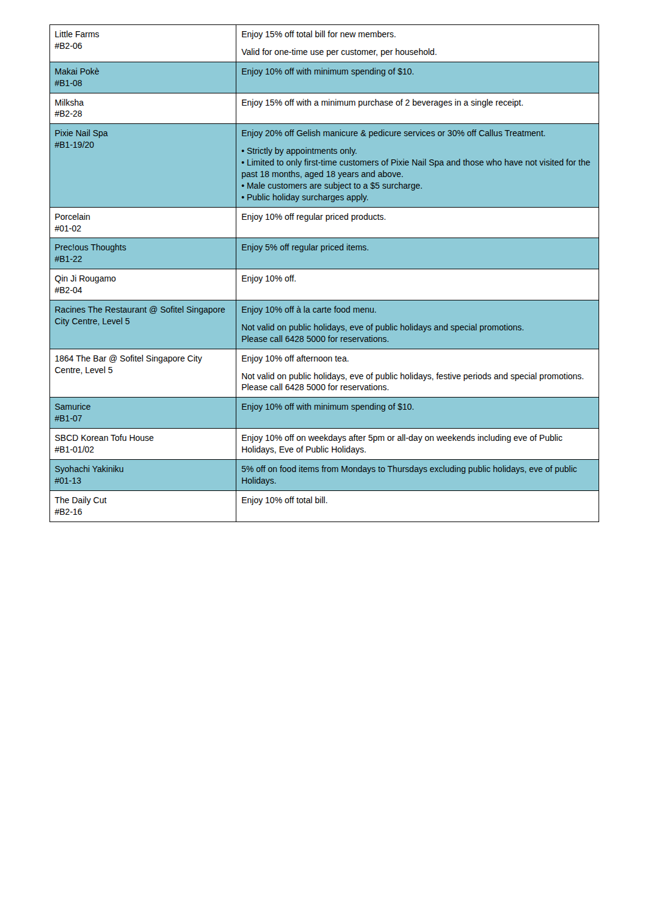| Little Farms #B2-06 | Enjoy 15% off total bill for new members. Valid for one-time use per customer, per household. |
| Makai Pokè #B1-08 | Enjoy 10% off with minimum spending of $10. |
| Milksha #B2-28 | Enjoy 15% off with a minimum purchase of 2 beverages in a single receipt. |
| Pixie Nail Spa #B1-19/20 | Enjoy 20% off Gelish manicure & pedicure services or 30% off Callus Treatment. • Strictly by appointments only. • Limited to only first-time customers of Pixie Nail Spa and those who have not visited for the past 18 months, aged 18 years and above. • Male customers are subject to a $5 surcharge. • Public holiday surcharges apply. |
| Porcelain #01-02 | Enjoy 10% off regular priced products. |
| Prec!ous Thoughts #B1-22 | Enjoy 5% off regular priced items. |
| Qin Ji Rougamo #B2-04 | Enjoy 10% off. |
| Racines The Restaurant @ Sofitel Singapore City Centre, Level 5 | Enjoy 10% off à la carte food menu. Not valid on public holidays, eve of public holidays and special promotions. Please call 6428 5000 for reservations. |
| 1864 The Bar @ Sofitel Singapore City Centre, Level 5 | Enjoy 10% off afternoon tea. Not valid on public holidays, eve of public holidays, festive periods and special promotions. Please call 6428 5000 for reservations. |
| Samurice #B1-07 | Enjoy 10% off with minimum spending of $10. |
| SBCD Korean Tofu House #B1-01/02 | Enjoy 10% off on weekdays after 5pm or all-day on weekends including eve of Public Holidays, Eve of Public Holidays. |
| Syohachi Yakiniku #01-13 | 5% off on food items from Mondays to Thursdays excluding public holidays, eve of public Holidays. |
| The Daily Cut #B2-16 | Enjoy 10% off total bill. |